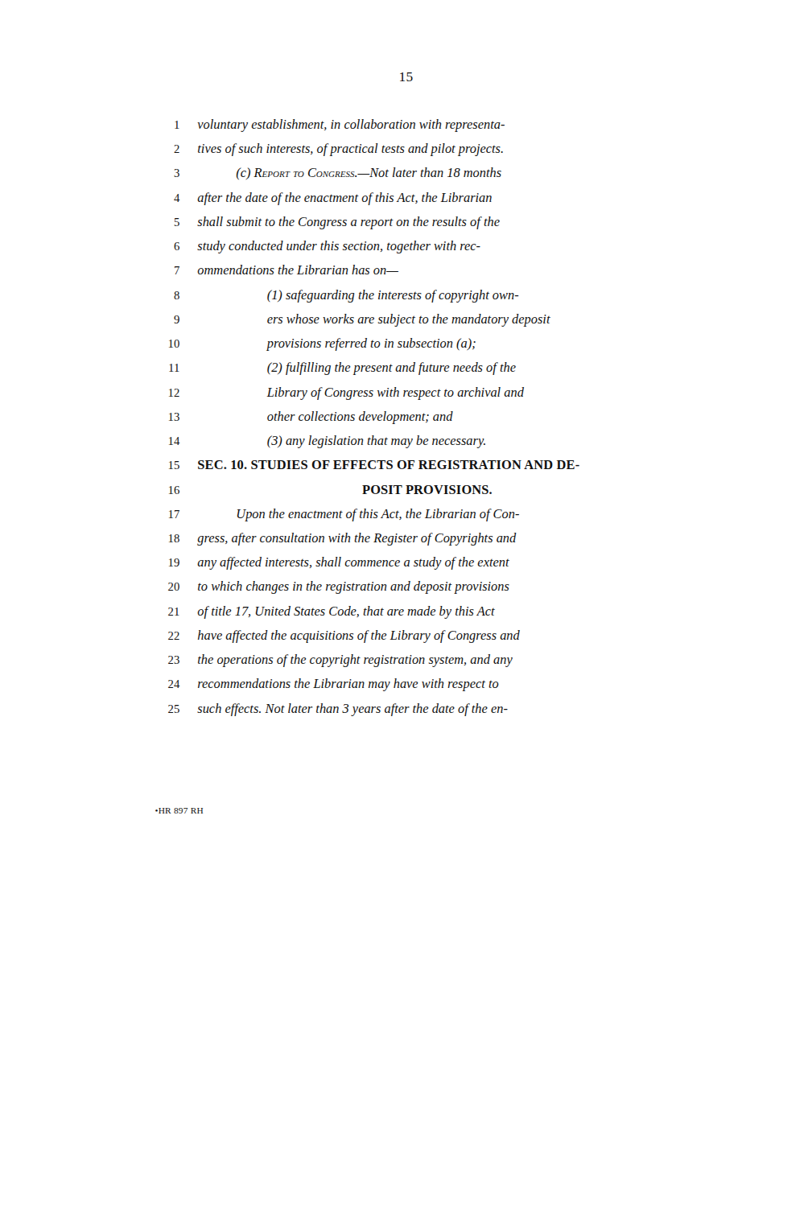15
voluntary establishment, in collaboration with representa-
tives of such interests, of practical tests and pilot projects.
(c) Report to Congress.—Not later than 18 months
after the date of the enactment of this Act, the Librarian
shall submit to the Congress a report on the results of the
study conducted under this section, together with rec-
ommendations the Librarian has on—
(1) safeguarding the interests of copyright own-
ers whose works are subject to the mandatory deposit
provisions referred to in subsection (a);
(2) fulfilling the present and future needs of the
Library of Congress with respect to archival and
other collections development; and
(3) any legislation that may be necessary.
SEC. 10. STUDIES OF EFFECTS OF REGISTRATION AND DE-
POSIT PROVISIONS.
Upon the enactment of this Act, the Librarian of Con-
gress, after consultation with the Register of Copyrights and
any affected interests, shall commence a study of the extent
to which changes in the registration and deposit provisions
of title 17, United States Code, that are made by this Act
have affected the acquisitions of the Library of Congress and
the operations of the copyright registration system, and any
recommendations the Librarian may have with respect to
such effects. Not later than 3 years after the date of the en-
•HR 897 RH